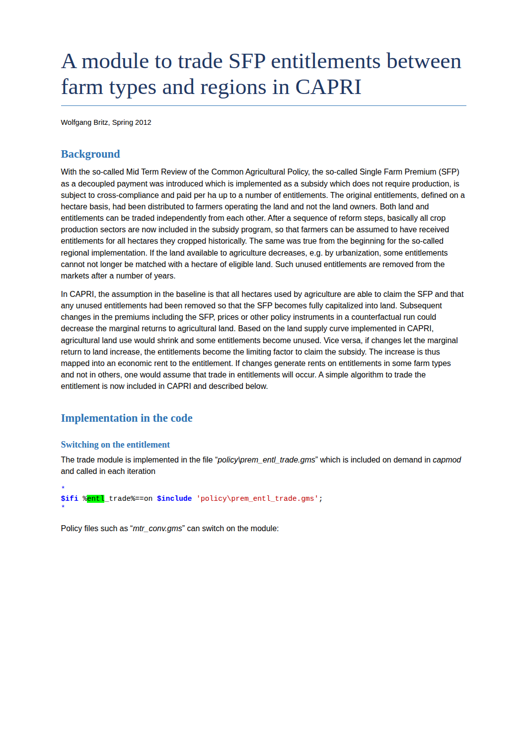A module to trade SFP entitlements between farm types and regions in CAPRI
Wolfgang Britz, Spring 2012
Background
With the so-called Mid Term Review of the Common Agricultural Policy, the so-called Single Farm Premium (SFP) as a decoupled payment was introduced which is implemented as a subsidy which does not require production, is subject to cross-compliance and paid per ha up to a number of entitlements. The original entitlements, defined on a hectare basis, had been distributed to farmers operating the land and not the land owners. Both land and entitlements can be traded independently from each other. After a sequence of reform steps, basically all crop production sectors are now included in the subsidy program, so that farmers can be assumed to have received entitlements for all hectares they cropped historically. The same was true from the beginning for the so-called regional implementation. If the land available to agriculture decreases, e.g. by urbanization, some entitlements cannot not longer be matched with a hectare of eligible land. Such unused entitlements are removed from the markets after a number of years.
In CAPRI, the assumption in the baseline is that all hectares used by agriculture are able to claim the SFP and that any unused entitlements had been removed so that the SFP becomes fully capitalized into land. Subsequent changes in the premiums including the SFP, prices or other policy instruments in a counterfactual run could decrease the marginal returns to agricultural land. Based on the land supply curve implemented in CAPRI, agricultural land use would shrink and some entitlements become unused. Vice versa, if changes let the marginal return to land increase, the entitlements become the limiting factor to claim the subsidy. The increase is thus mapped into an economic rent to the entitlement. If changes generate rents on entitlements in some farm types and not in others, one would assume that trade in entitlements will occur. A simple algorithm to trade the entitlement is now included in CAPRI and described below.
Implementation in the code
Switching on the entitlement
The trade module is implemented in the file “policy\prem_entl_trade.gms” which is included on demand in capmod and called in each iteration
* $ifi % entl_trade%==on $include 'policy\prem_entl_trade.gms'; *
Policy files such as “mtr_conv.gms” can switch on the module: